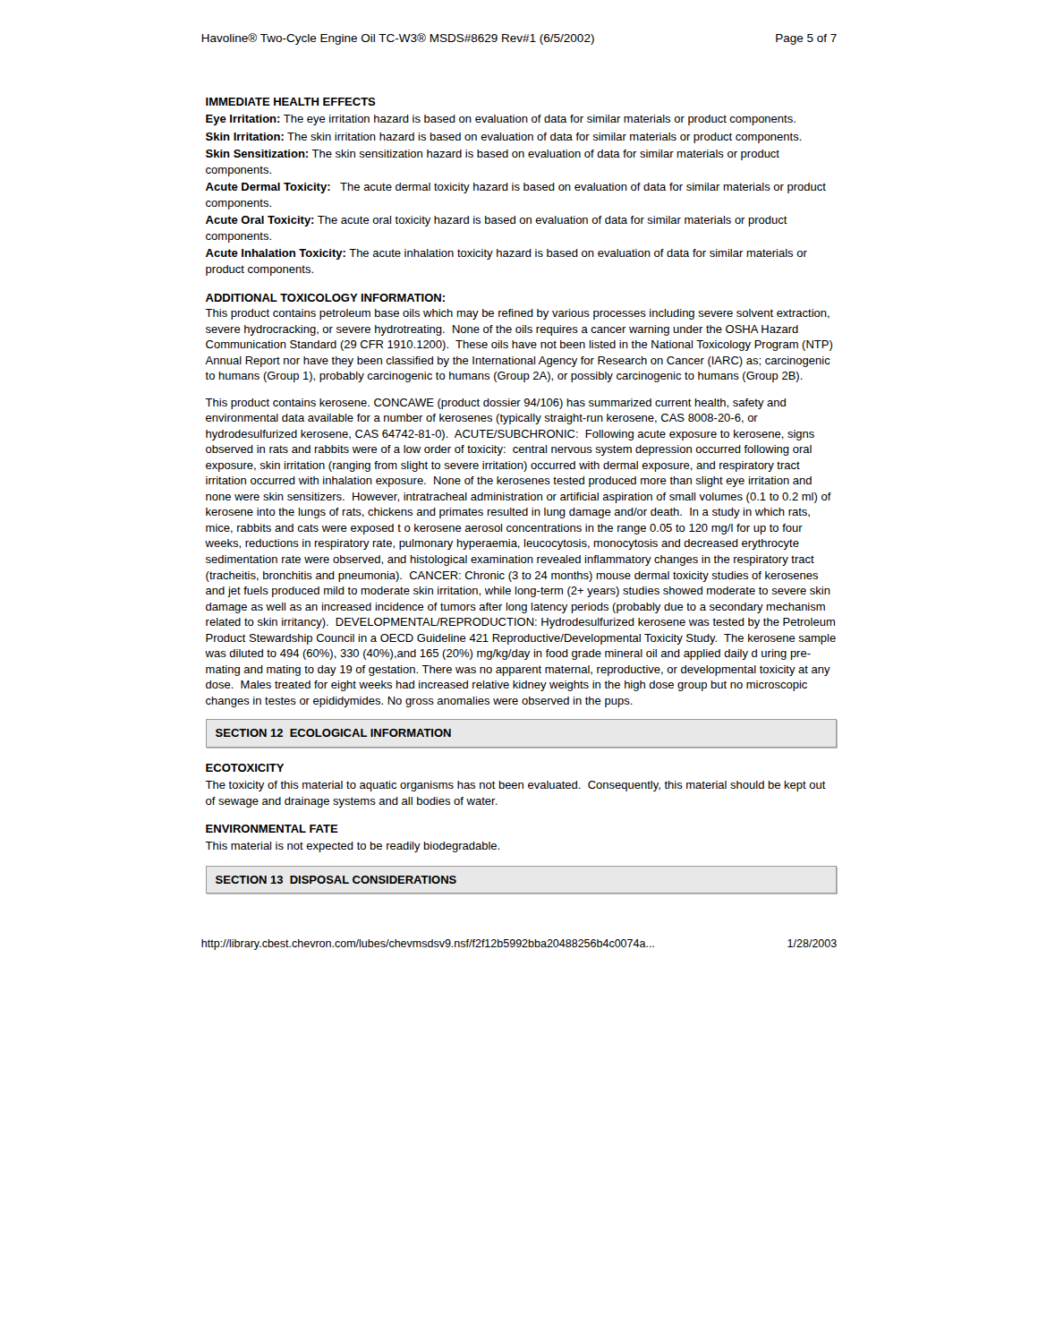Havoline® Two-Cycle Engine Oil TC-W3® MSDS#8629 Rev#1 (6/5/2002)
Page 5 of 7
IMMEDIATE HEALTH EFFECTS
Eye Irritation: The eye irritation hazard is based on evaluation of data for similar materials or product components.
Skin Irritation: The skin irritation hazard is based on evaluation of data for similar materials or product components.
Skin Sensitization: The skin sensitization hazard is based on evaluation of data for similar materials or product components.
Acute Dermal Toxicity: The acute dermal toxicity hazard is based on evaluation of data for similar materials or product components.
Acute Oral Toxicity: The acute oral toxicity hazard is based on evaluation of data for similar materials or product components.
Acute Inhalation Toxicity: The acute inhalation toxicity hazard is based on evaluation of data for similar materials or product components.
ADDITIONAL TOXICOLOGY INFORMATION:
This product contains petroleum base oils which may be refined by various processes including severe solvent extraction, severe hydrocracking, or severe hydrotreating. None of the oils requires a cancer warning under the OSHA Hazard Communication Standard (29 CFR 1910.1200). These oils have not been listed in the National Toxicology Program (NTP) Annual Report nor have they been classified by the International Agency for Research on Cancer (IARC) as; carcinogenic to humans (Group 1), probably carcinogenic to humans (Group 2A), or possibly carcinogenic to humans (Group 2B).
This product contains kerosene. CONCAWE (product dossier 94/106) has summarized current health, safety and environmental data available for a number of kerosenes (typically straight-run kerosene, CAS 8008-20-6, or hydrodesulfurized kerosene, CAS 64742-81-0). ACUTE/SUBCHRONIC: Following acute exposure to kerosene, signs observed in rats and rabbits were of a low order of toxicity: central nervous system depression occurred following oral exposure, skin irritation (ranging from slight to severe irritation) occurred with dermal exposure, and respiratory tract irritation occurred with inhalation exposure. None of the kerosenes tested produced more than slight eye irritation and none were skin sensitizers. However, intratracheal administration or artificial aspiration of small volumes (0.1 to 0.2 ml) of kerosene into the lungs of rats, chickens and primates resulted in lung damage and/or death. In a study in which rats, mice, rabbits and cats were exposed t o kerosene aerosol concentrations in the range 0.05 to 120 mg/l for up to four weeks, reductions in respiratory rate, pulmonary hyperaemia, leucocytosis, monocytosis and decreased erythrocyte sedimentation rate were observed, and histological examination revealed inflammatory changes in the respiratory tract (tracheitis, bronchitis and pneumonia). CANCER: Chronic (3 to 24 months) mouse dermal toxicity studies of kerosenes and jet fuels produced mild to moderate skin irritation, while long-term (2+ years) studies showed moderate to severe skin damage as well as an increased incidence of tumors after long latency periods (probably due to a secondary mechanism related to skin irritancy). DEVELOPMENTAL/REPRODUCTION: Hydrodesulfurized kerosene was tested by the Petroleum Product Stewardship Council in a OECD Guideline 421 Reproductive/Developmental Toxicity Study. The kerosene sample was diluted to 494 (60%), 330 (40%),and 165 (20%) mg/kg/day in food grade mineral oil and applied daily d uring pre-mating and mating to day 19 of gestation. There was no apparent maternal, reproductive, or developmental toxicity at any dose. Males treated for eight weeks had increased relative kidney weights in the high dose group but no microscopic changes in testes or epididymides. No gross anomalies were observed in the pups.
SECTION 12 ECOLOGICAL INFORMATION
ECOTOXICITY
The toxicity of this material to aquatic organisms has not been evaluated. Consequently, this material should be kept out of sewage and drainage systems and all bodies of water.
ENVIRONMENTAL FATE
This material is not expected to be readily biodegradable.
SECTION 13 DISPOSAL CONSIDERATIONS
http://library.cbest.chevron.com/lubes/chevmsdsv9.nsf/f2f12b5992bba20488256b4c0074a...
1/28/2003